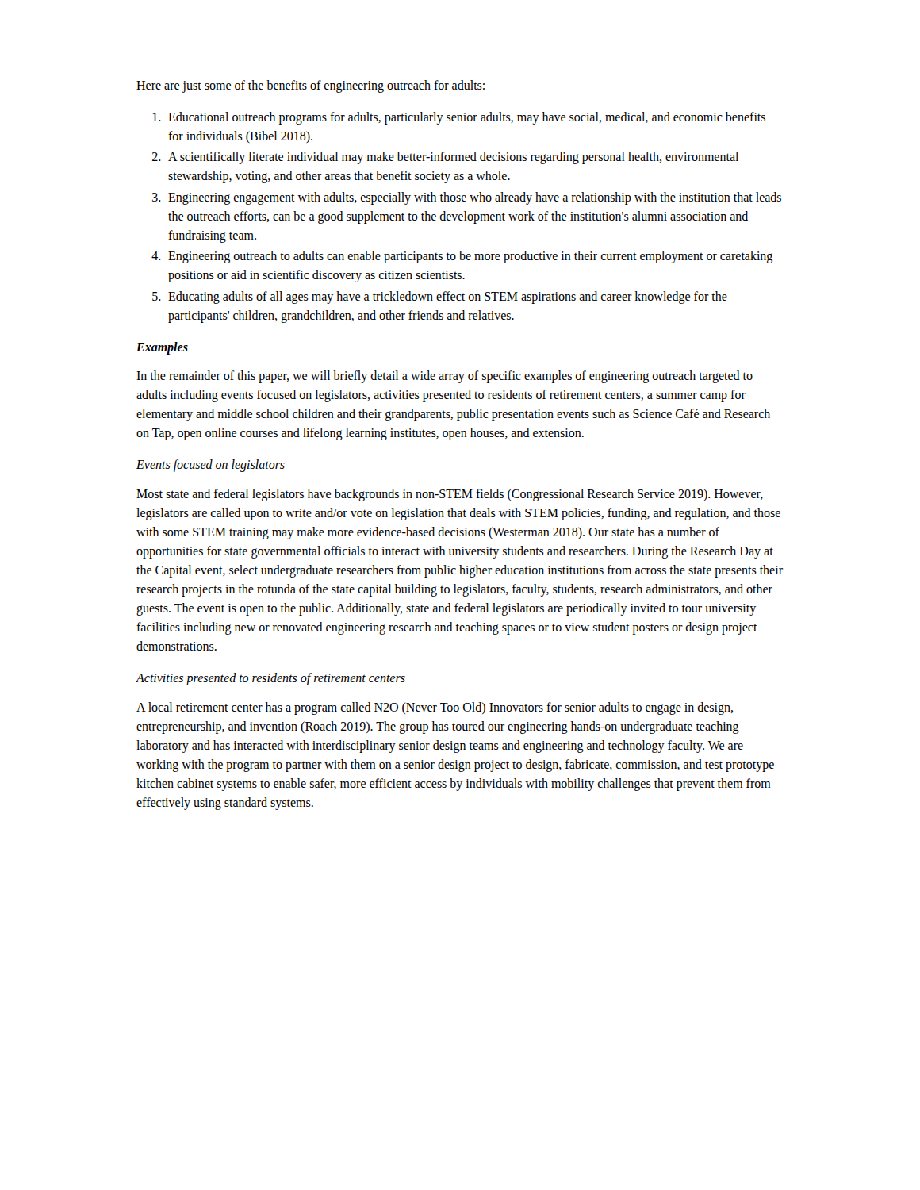Here are just some of the benefits of engineering outreach for adults:
Educational outreach programs for adults, particularly senior adults, may have social, medical, and economic benefits for individuals (Bibel 2018).
A scientifically literate individual may make better-informed decisions regarding personal health, environmental stewardship, voting, and other areas that benefit society as a whole.
Engineering engagement with adults, especially with those who already have a relationship with the institution that leads the outreach efforts, can be a good supplement to the development work of the institution's alumni association and fundraising team.
Engineering outreach to adults can enable participants to be more productive in their current employment or caretaking positions or aid in scientific discovery as citizen scientists.
Educating adults of all ages may have a trickledown effect on STEM aspirations and career knowledge for the participants' children, grandchildren, and other friends and relatives.
Examples
In the remainder of this paper, we will briefly detail a wide array of specific examples of engineering outreach targeted to adults including events focused on legislators, activities presented to residents of retirement centers, a summer camp for elementary and middle school children and their grandparents, public presentation events such as Science Café and Research on Tap, open online courses and lifelong learning institutes, open houses, and extension.
Events focused on legislators
Most state and federal legislators have backgrounds in non-STEM fields (Congressional Research Service 2019). However, legislators are called upon to write and/or vote on legislation that deals with STEM policies, funding, and regulation, and those with some STEM training may make more evidence-based decisions (Westerman 2018). Our state has a number of opportunities for state governmental officials to interact with university students and researchers. During the Research Day at the Capital event, select undergraduate researchers from public higher education institutions from across the state presents their research projects in the rotunda of the state capital building to legislators, faculty, students, research administrators, and other guests. The event is open to the public. Additionally, state and federal legislators are periodically invited to tour university facilities including new or renovated engineering research and teaching spaces or to view student posters or design project demonstrations.
Activities presented to residents of retirement centers
A local retirement center has a program called N2O (Never Too Old) Innovators for senior adults to engage in design, entrepreneurship, and invention (Roach 2019). The group has toured our engineering hands-on undergraduate teaching laboratory and has interacted with interdisciplinary senior design teams and engineering and technology faculty. We are working with the program to partner with them on a senior design project to design, fabricate, commission, and test prototype kitchen cabinet systems to enable safer, more efficient access by individuals with mobility challenges that prevent them from effectively using standard systems.